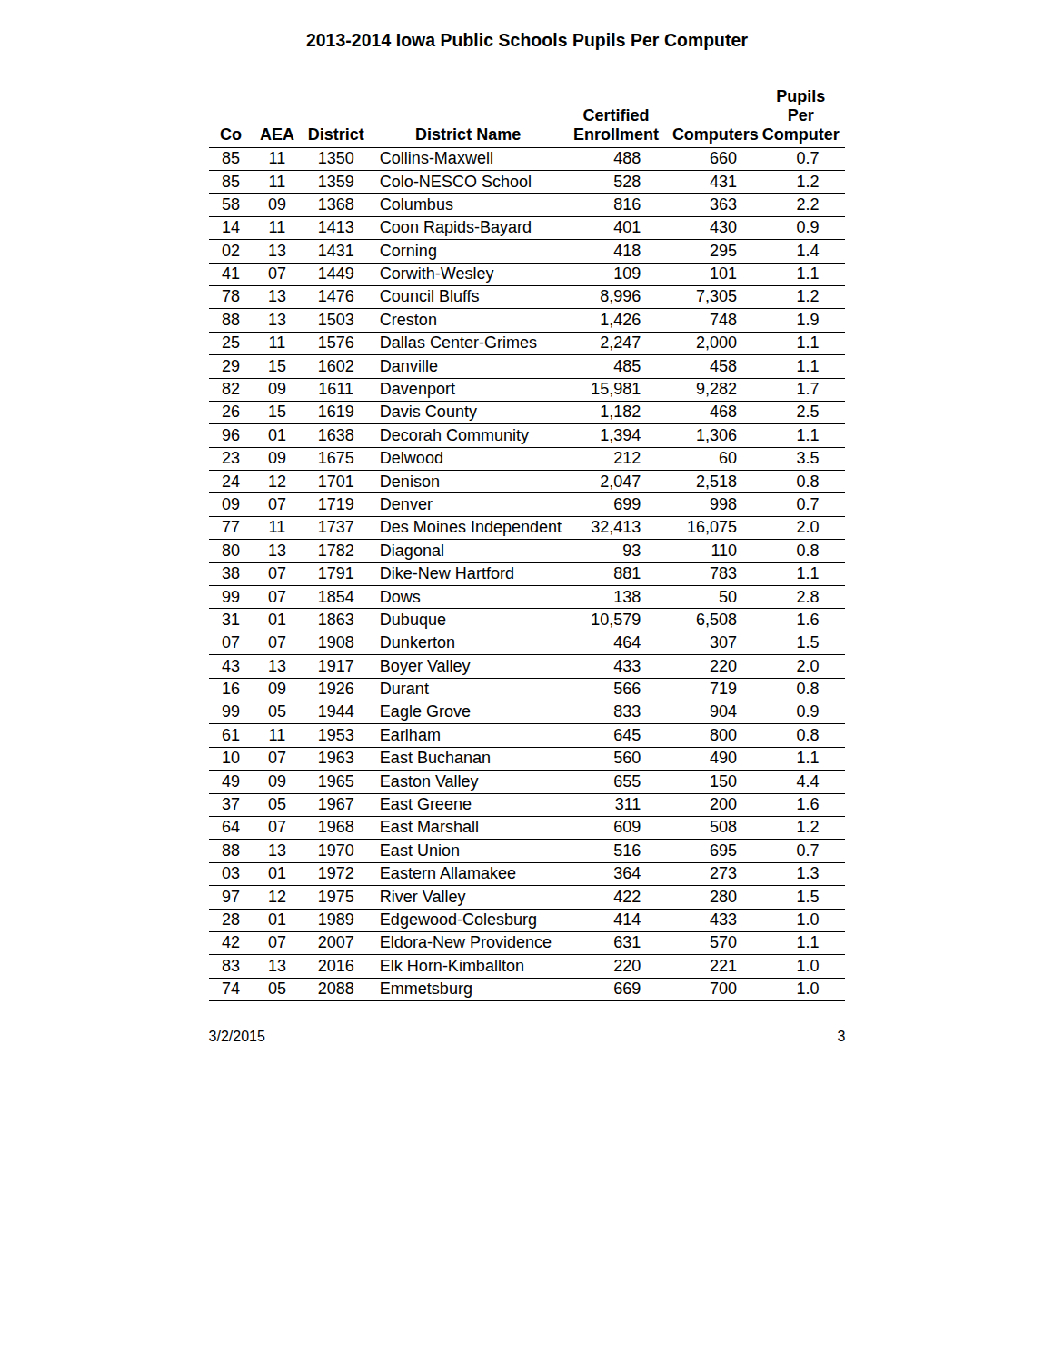2013-2014 Iowa Public Schools Pupils Per Computer
| | | | | Certified | | Pupils Per |
| --- | --- | --- | --- | --- | --- | --- |
| Co | AEA | District | District Name | Enrollment | Computers | Computer |
| 85 | 11 | 1350 | Collins-Maxwell | 488 | 660 | 0.7 |
| 85 | 11 | 1359 | Colo-NESCO School | 528 | 431 | 1.2 |
| 58 | 09 | 1368 | Columbus | 816 | 363 | 2.2 |
| 14 | 11 | 1413 | Coon Rapids-Bayard | 401 | 430 | 0.9 |
| 02 | 13 | 1431 | Corning | 418 | 295 | 1.4 |
| 41 | 07 | 1449 | Corwith-Wesley | 109 | 101 | 1.1 |
| 78 | 13 | 1476 | Council Bluffs | 8,996 | 7,305 | 1.2 |
| 88 | 13 | 1503 | Creston | 1,426 | 748 | 1.9 |
| 25 | 11 | 1576 | Dallas Center-Grimes | 2,247 | 2,000 | 1.1 |
| 29 | 15 | 1602 | Danville | 485 | 458 | 1.1 |
| 82 | 09 | 1611 | Davenport | 15,981 | 9,282 | 1.7 |
| 26 | 15 | 1619 | Davis County | 1,182 | 468 | 2.5 |
| 96 | 01 | 1638 | Decorah Community | 1,394 | 1,306 | 1.1 |
| 23 | 09 | 1675 | Delwood | 212 | 60 | 3.5 |
| 24 | 12 | 1701 | Denison | 2,047 | 2,518 | 0.8 |
| 09 | 07 | 1719 | Denver | 699 | 998 | 0.7 |
| 77 | 11 | 1737 | Des Moines Independent | 32,413 | 16,075 | 2.0 |
| 80 | 13 | 1782 | Diagonal | 93 | 110 | 0.8 |
| 38 | 07 | 1791 | Dike-New Hartford | 881 | 783 | 1.1 |
| 99 | 07 | 1854 | Dows | 138 | 50 | 2.8 |
| 31 | 01 | 1863 | Dubuque | 10,579 | 6,508 | 1.6 |
| 07 | 07 | 1908 | Dunkerton | 464 | 307 | 1.5 |
| 43 | 13 | 1917 | Boyer Valley | 433 | 220 | 2.0 |
| 16 | 09 | 1926 | Durant | 566 | 719 | 0.8 |
| 99 | 05 | 1944 | Eagle Grove | 833 | 904 | 0.9 |
| 61 | 11 | 1953 | Earlham | 645 | 800 | 0.8 |
| 10 | 07 | 1963 | East Buchanan | 560 | 490 | 1.1 |
| 49 | 09 | 1965 | Easton Valley | 655 | 150 | 4.4 |
| 37 | 05 | 1967 | East Greene | 311 | 200 | 1.6 |
| 64 | 07 | 1968 | East Marshall | 609 | 508 | 1.2 |
| 88 | 13 | 1970 | East Union | 516 | 695 | 0.7 |
| 03 | 01 | 1972 | Eastern Allamakee | 364 | 273 | 1.3 |
| 97 | 12 | 1975 | River Valley | 422 | 280 | 1.5 |
| 28 | 01 | 1989 | Edgewood-Colesburg | 414 | 433 | 1.0 |
| 42 | 07 | 2007 | Eldora-New Providence | 631 | 570 | 1.1 |
| 83 | 13 | 2016 | Elk Horn-Kimballton | 220 | 221 | 1.0 |
| 74 | 05 | 2088 | Emmetsburg | 669 | 700 | 1.0 |
3/2/2015
3